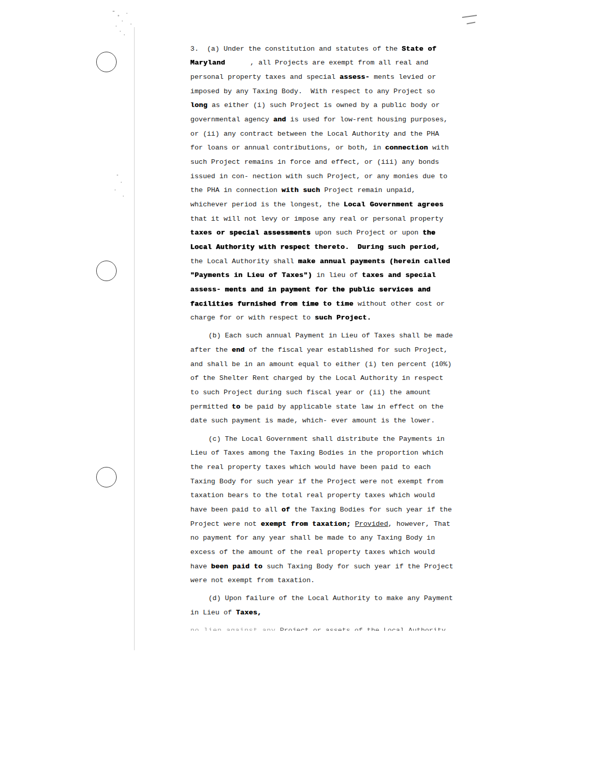3. (a) Under the constitution and statutes of the State of Maryland , all Projects are exempt from all real and personal property taxes and special assess- ments levied or imposed by any Taxing Body. With respect to any Project so long as either (i) such Project is owned by a public body or governmental agency and is used for low-rent housing purposes, or (ii) any contract between the Local Authority and the PHA for loans or annual contributions, or both, in connection with such Project remains in force and effect, or (iii) any bonds issued in con- nection with such Project, or any monies due to the PHA in connection with such Project remain unpaid, whichever period is the longest, the Local Government agrees that it will not levy or impose any real or personal property taxes or special assessments upon such Project or upon the Local Authority with respect thereto. During such period, the Local Authority shall make annual payments (herein called "Payments in Lieu of Taxes") in lieu of taxes and special assess- ments and in payment for the public services and facilities furnished from time to time without other cost or charge for or with respect to such Project.
(b) Each such annual Payment in Lieu of Taxes shall be made after the end of the fiscal year established for such Project, and shall be in an amount equal to either (i) ten percent (10%) of the Shelter Rent charged by the Local Authority in respect to such Project during such fiscal year or (ii) the amount permitted to be paid by applicable state law in effect on the date such payment is made, which- ever amount is the lower.
(c) The Local Government shall distribute the Payments in Lieu of Taxes among the Taxing Bodies in the proportion which the real property taxes which would have been paid to each Taxing Body for such year if the Project were not exempt from taxation bears to the total real property taxes which would have been paid to all of the Taxing Bodies for such year if the Project were not exempt from taxation; Provided, however, That no payment for any year shall be made to any Taxing Body in excess of the amount of the real property taxes which would have been paid to such Taxing Body for such year if the Project were not exempt from taxation.
(d) Upon failure of the Local Authority to make any Payment in Lieu of Taxes,
no lien against any Project or assets of the Local Authority shall attach, nor